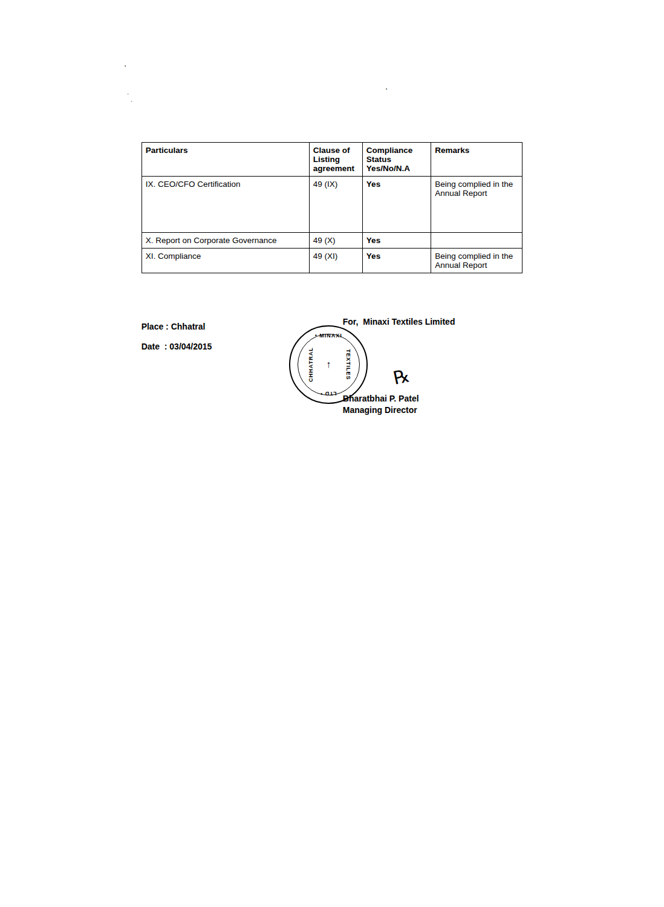·
·
·
·
| Particulars | Clause of Listing agreement | Compliance Status Yes/No/N.A | Remarks |
| --- | --- | --- | --- |
| IX. CEO/CFO Certification | 49 (IX) | Yes | Being complied in the Annual Report |
| X. Report on Corporate Governance | 49 (X) | Yes | |
| XI. Compliance | 49 (XI) | Yes | Being complied in the Annual Report |
Place : Chhatral
Date : 03/04/2015
• MINAXI
TEXTILES
LTD •
CHHATRAL
↑
For, Minaxi Textiles Limited
Bharatbhai P. Patel
Managing Director
℞